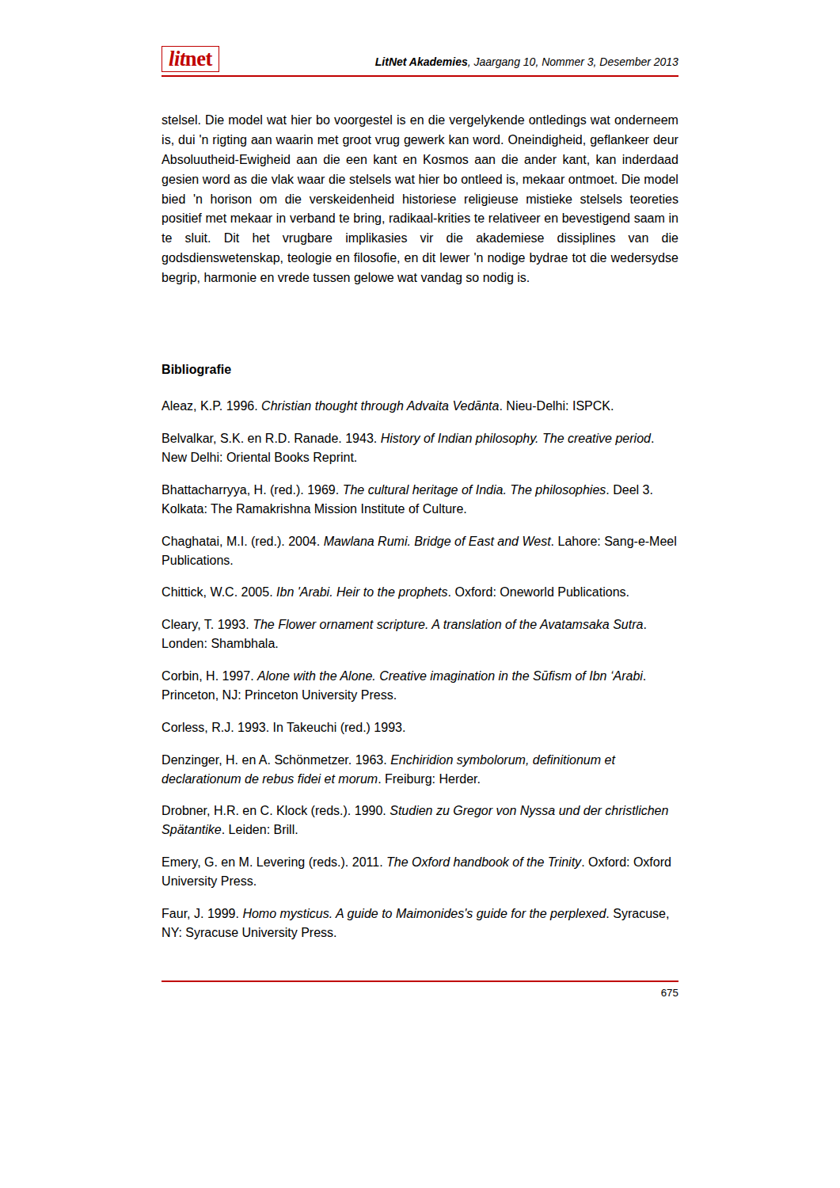lit net
LitNet Akademies, Jaargang 10, Nommer 3, Desember 2013
stelsel. Die model wat hier bo voorgestel is en die vergelykende ontledings wat onderneem is, dui 'n rigting aan waarin met groot vrug gewerk kan word. Oneindigheid, geflankeer deur Absoluutheid-Ewigheid aan die een kant en Kosmos aan die ander kant, kan inderdaad gesien word as die vlak waar die stelsels wat hier bo ontleed is, mekaar ontmoet. Die model bied 'n horison om die verskeidenheid historiese religieuse mistieke stelsels teoreties positief met mekaar in verband te bring, radikaal-krities te relativeer en bevestigend saam in te sluit. Dit het vrugbare implikasies vir die akademiese dissiplines van die godsdienswetenskap, teologie en filosofie, en dit lewer 'n nodige bydrae tot die wedersydse begrip, harmonie en vrede tussen gelowe wat vandag so nodig is.
Bibliografie
Aleaz, K.P. 1996. Christian thought through Advaita Vedānta. Nieu-Delhi: ISPCK.
Belvalkar, S.K. en R.D. Ranade. 1943. History of Indian philosophy. The creative period. New Delhi: Oriental Books Reprint.
Bhattacharryya, H. (red.). 1969. The cultural heritage of India. The philosophies. Deel 3. Kolkata: The Ramakrishna Mission Institute of Culture.
Chaghatai, M.I. (red.). 2004. Mawlana Rumi. Bridge of East and West. Lahore: Sang-e-Meel Publications.
Chittick, W.C. 2005. Ibn 'Arabi. Heir to the prophets. Oxford: Oneworld Publications.
Cleary, T. 1993. The Flower ornament scripture. A translation of the Avatamsaka Sutra. Londen: Shambhala.
Corbin, H. 1997. Alone with the Alone. Creative imagination in the Sūfism of Ibn ‘Arabi. Princeton, NJ: Princeton University Press.
Corless, R.J. 1993. In Takeuchi (red.) 1993.
Denzinger, H. en A. Schönmetzer. 1963. Enchiridion symbolorum, definitionum et declarationum de rebus fidei et morum. Freiburg: Herder.
Drobner, H.R. en C. Klock (reds.). 1990. Studien zu Gregor von Nyssa und der christlichen Spätantike. Leiden: Brill.
Emery, G. en M. Levering (reds.). 2011. The Oxford handbook of the Trinity. Oxford: Oxford University Press.
Faur, J. 1999. Homo mysticus. A guide to Maimonides's guide for the perplexed. Syracuse, NY: Syracuse University Press.
675